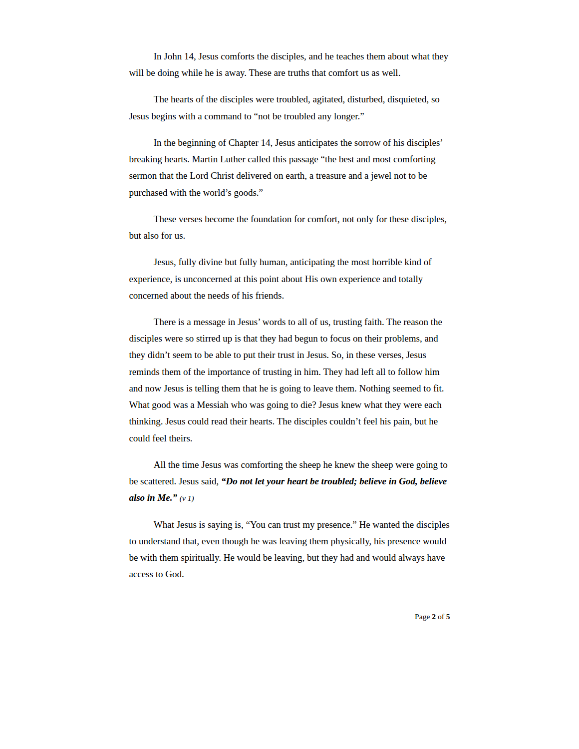In John 14, Jesus comforts the disciples, and he teaches them about what they will be doing while he is away. These are truths that comfort us as well.
The hearts of the disciples were troubled, agitated, disturbed, disquieted, so Jesus begins with a command to “not be troubled any longer.”
In the beginning of Chapter 14, Jesus anticipates the sorrow of his disciples’ breaking hearts. Martin Luther called this passage “the best and most comforting sermon that the Lord Christ delivered on earth, a treasure and a jewel not to be purchased with the world’s goods.”
These verses become the foundation for comfort, not only for these disciples, but also for us.
Jesus, fully divine but fully human, anticipating the most horrible kind of experience, is unconcerned at this point about His own experience and totally concerned about the needs of his friends.
There is a message in Jesus’ words to all of us, trusting faith. The reason the disciples were so stirred up is that they had begun to focus on their problems, and they didn’t seem to be able to put their trust in Jesus. So, in these verses, Jesus reminds them of the importance of trusting in him. They had left all to follow him and now Jesus is telling them that he is going to leave them. Nothing seemed to fit. What good was a Messiah who was going to die? Jesus knew what they were each thinking. Jesus could read their hearts. The disciples couldn’t feel his pain, but he could feel theirs.
All the time Jesus was comforting the sheep he knew the sheep were going to be scattered. Jesus said, “Do not let your heart be troubled; believe in God, believe also in Me.” (v 1)
What Jesus is saying is, “You can trust my presence.” He wanted the disciples to understand that, even though he was leaving them physically, his presence would be with them spiritually. He would be leaving, but they had and would always have access to God.
Page 2 of 5